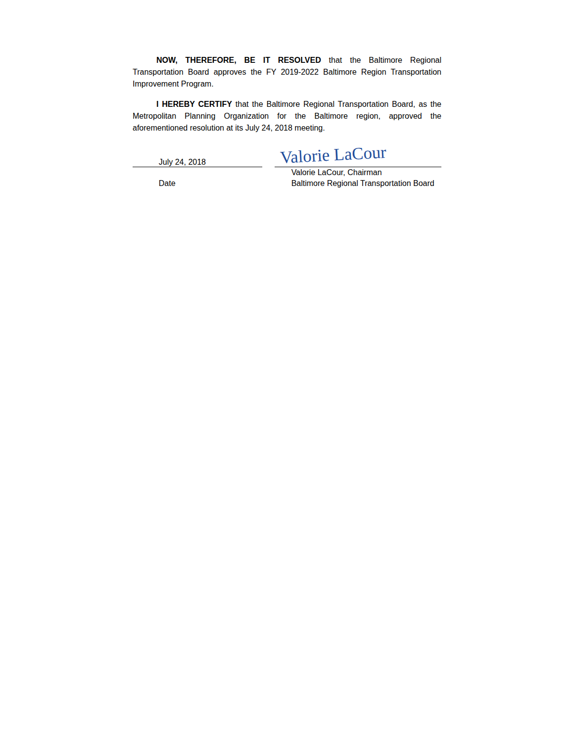NOW, THEREFORE, BE IT RESOLVED that the Baltimore Regional Transportation Board approves the FY 2019-2022 Baltimore Region Transportation Improvement Program.
I HEREBY CERTIFY that the Baltimore Regional Transportation Board, as the Metropolitan Planning Organization for the Baltimore region, approved the aforementioned resolution at its July 24, 2018 meeting.
| July 24, 2018 | | Valorie LaCour |
| Date | | Valorie LaCour, Chairman Baltimore Regional Transportation Board |